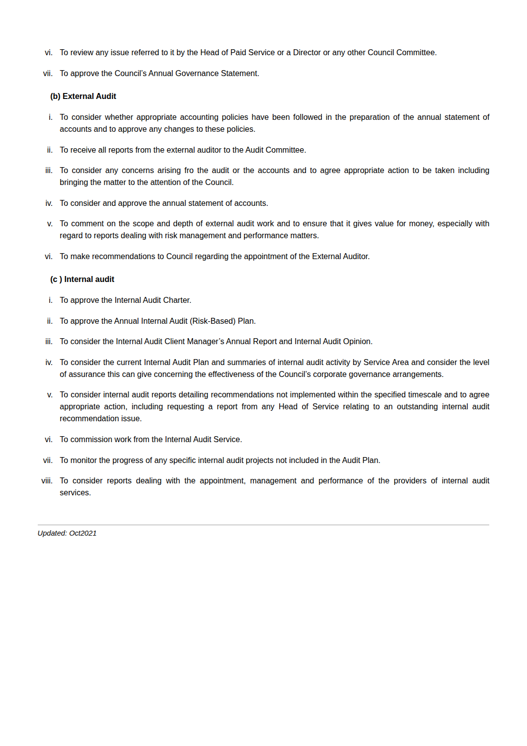To review any issue referred to it by the Head of Paid Service or a Director or any other Council Committee.
To approve the Council’s Annual Governance Statement.
(b) External Audit
To consider whether appropriate accounting policies have been followed in the preparation of the annual statement of accounts and to approve any changes to these policies.
To receive all reports from the external auditor to the Audit Committee.
To consider any concerns arising fro the audit or the accounts and to agree appropriate action to be taken including bringing the matter to the attention of the Council.
To consider and approve the annual statement of accounts.
To comment on the scope and depth of external audit work and to ensure that it gives value for money, especially with regard to reports dealing with risk management and performance matters.
To make recommendations to Council regarding the appointment of the External Auditor.
(c ) Internal audit
To approve the Internal Audit Charter.
To approve the Annual Internal Audit (Risk-Based) Plan.
To consider the Internal Audit Client Manager’s Annual Report and Internal Audit Opinion.
To consider the current Internal Audit Plan and summaries of internal audit activity by Service Area and consider the level of assurance this can give concerning the effectiveness of the Council’s corporate governance arrangements.
To consider internal audit reports detailing recommendations not implemented within the specified timescale and to agree appropriate action, including requesting a report from any Head of Service relating to an outstanding internal audit recommendation issue.
To commission work from the Internal Audit Service.
To monitor the progress of any specific internal audit projects not included in the Audit Plan.
To consider reports dealing with the appointment, management and performance of the providers of internal audit services.
Updated: Oct2021